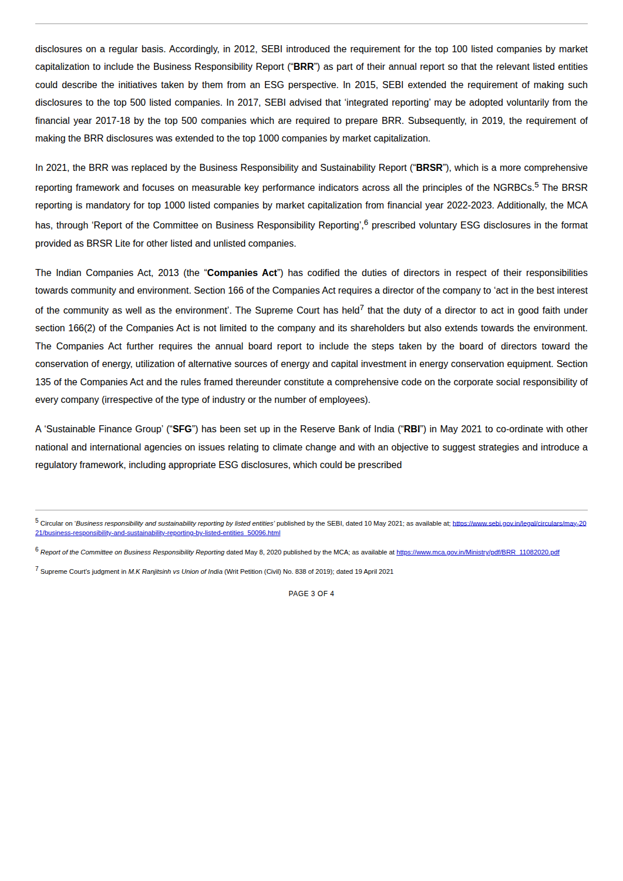disclosures on a regular basis. Accordingly, in 2012, SEBI introduced the requirement for the top 100 listed companies by market capitalization to include the Business Responsibility Report (“BRR”) as part of their annual report so that the relevant listed entities could describe the initiatives taken by them from an ESG perspective. In 2015, SEBI extended the requirement of making such disclosures to the top 500 listed companies. In 2017, SEBI advised that ‘integrated reporting’ may be adopted voluntarily from the financial year 2017-18 by the top 500 companies which are required to prepare BRR. Subsequently, in 2019, the requirement of making the BRR disclosures was extended to the top 1000 companies by market capitalization.
In 2021, the BRR was replaced by the Business Responsibility and Sustainability Report (“BRSR”), which is a more comprehensive reporting framework and focuses on measurable key performance indicators across all the principles of the NGRBCs.5 The BRSR reporting is mandatory for top 1000 listed companies by market capitalization from financial year 2022-2023. Additionally, the MCA has, through ‘Report of the Committee on Business Responsibility Reporting’,6 prescribed voluntary ESG disclosures in the format provided as BRSR Lite for other listed and unlisted companies.
The Indian Companies Act, 2013 (the “Companies Act”) has codified the duties of directors in respect of their responsibilities towards community and environment. Section 166 of the Companies Act requires a director of the company to ‘act in the best interest of the community as well as the environment’. The Supreme Court has held7 that the duty of a director to act in good faith under section 166(2) of the Companies Act is not limited to the company and its shareholders but also extends towards the environment. The Companies Act further requires the annual board report to include the steps taken by the board of directors toward the conservation of energy, utilization of alternative sources of energy and capital investment in energy conservation equipment. Section 135 of the Companies Act and the rules framed thereunder constitute a comprehensive code on the corporate social responsibility of every company (irrespective of the type of industry or the number of employees).
A ‘Sustainable Finance Group’ (“SFG”) has been set up in the Reserve Bank of India (“RBI”) in May 2021 to co-ordinate with other national and international agencies on issues relating to climate change and with an objective to suggest strategies and introduce a regulatory framework, including appropriate ESG disclosures, which could be prescribed
5 Circular on ‘Business responsibility and sustainability reporting by listed entities’ published by the SEBI, dated 10 May 2021; as available at; https://www.sebi.gov.in/legal/circulars/may-2021/business-responsibility-and-sustainability-reporting-by-listed-entities_50096.html
6 Report of the Committee on Business Responsibility Reporting dated May 8, 2020 published by the MCA; as available at https://www.mca.gov.in/Ministry/pdf/BRR_11082020.pdf
7 Supreme Court’s judgment in M.K Ranjitsinh vs Union of India (Writ Petition (Civil) No. 838 of 2019); dated 19 April 2021
PAGE 3 OF 4